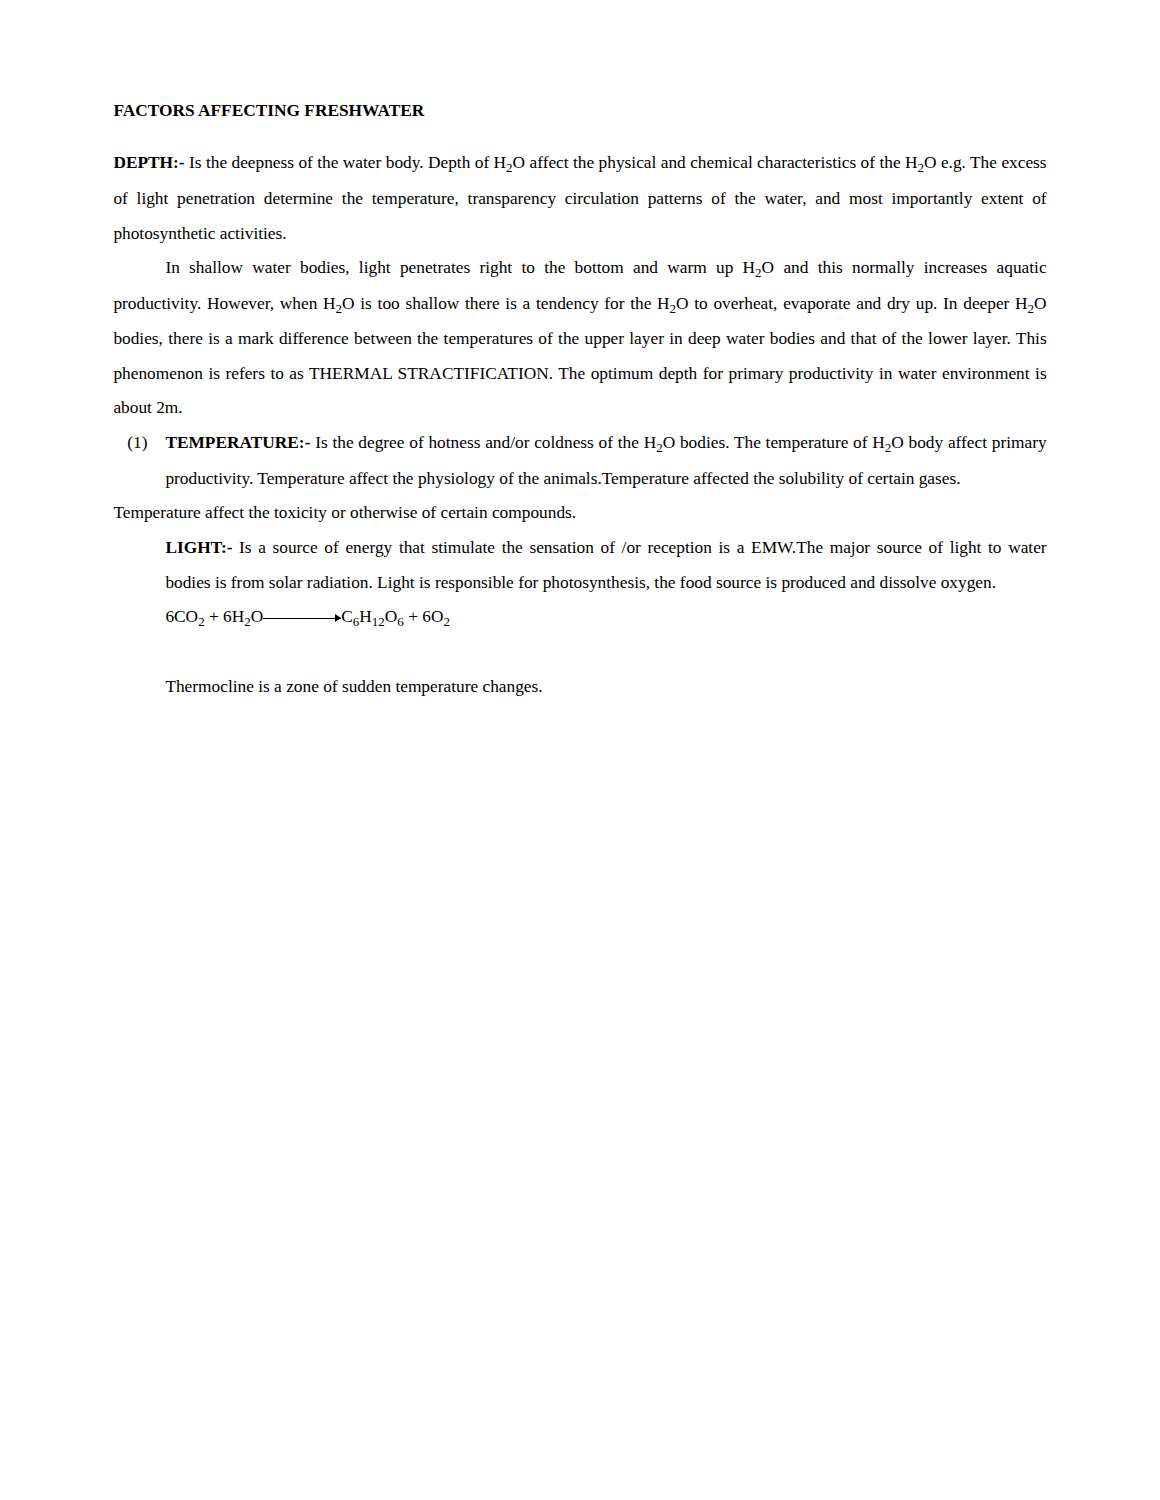FACTORS AFFECTING FRESHWATER
DEPTH:- Is the deepness of the water body. Depth of H2 O affect the physical and chemical characteristics of the H2 O e.g. The excess of light penetration determine the temperature, transparency circulation patterns of the water, and most importantly extent of photosynthetic activities.
In shallow water bodies, light penetrates right to the bottom and warm up H2 O and this normally increases aquatic productivity. However, when H2 O is too shallow there is a tendency for the H2 O to overheat, evaporate and dry up. In deeper H2 O bodies, there is a mark difference between the temperatures of the upper layer in deep water bodies and that of the lower layer. This phenomenon is refers to as THERMAL STRACTIFICATION. The optimum depth for primary productivity in water environment is about 2m.
TEMPERATURE:- Is the degree of hotness and/or coldness of the H2 O bodies. The temperature of H2 O body affect primary productivity. Temperature affect the physiology of the animals.Temperature affected the solubility of certain gases.
Temperature affect the toxicity or otherwise of certain compounds.
LIGHT:- Is a source of energy that stimulate the sensation of /or reception is a EMW.The major source of light to water bodies is from solar radiation. Light is responsible for photosynthesis, the food source is produced and dissolve oxygen.
6CO2 + 6H2 O C6 H12 O6 + 6O2
Thermocline is a zone of sudden temperature changes.